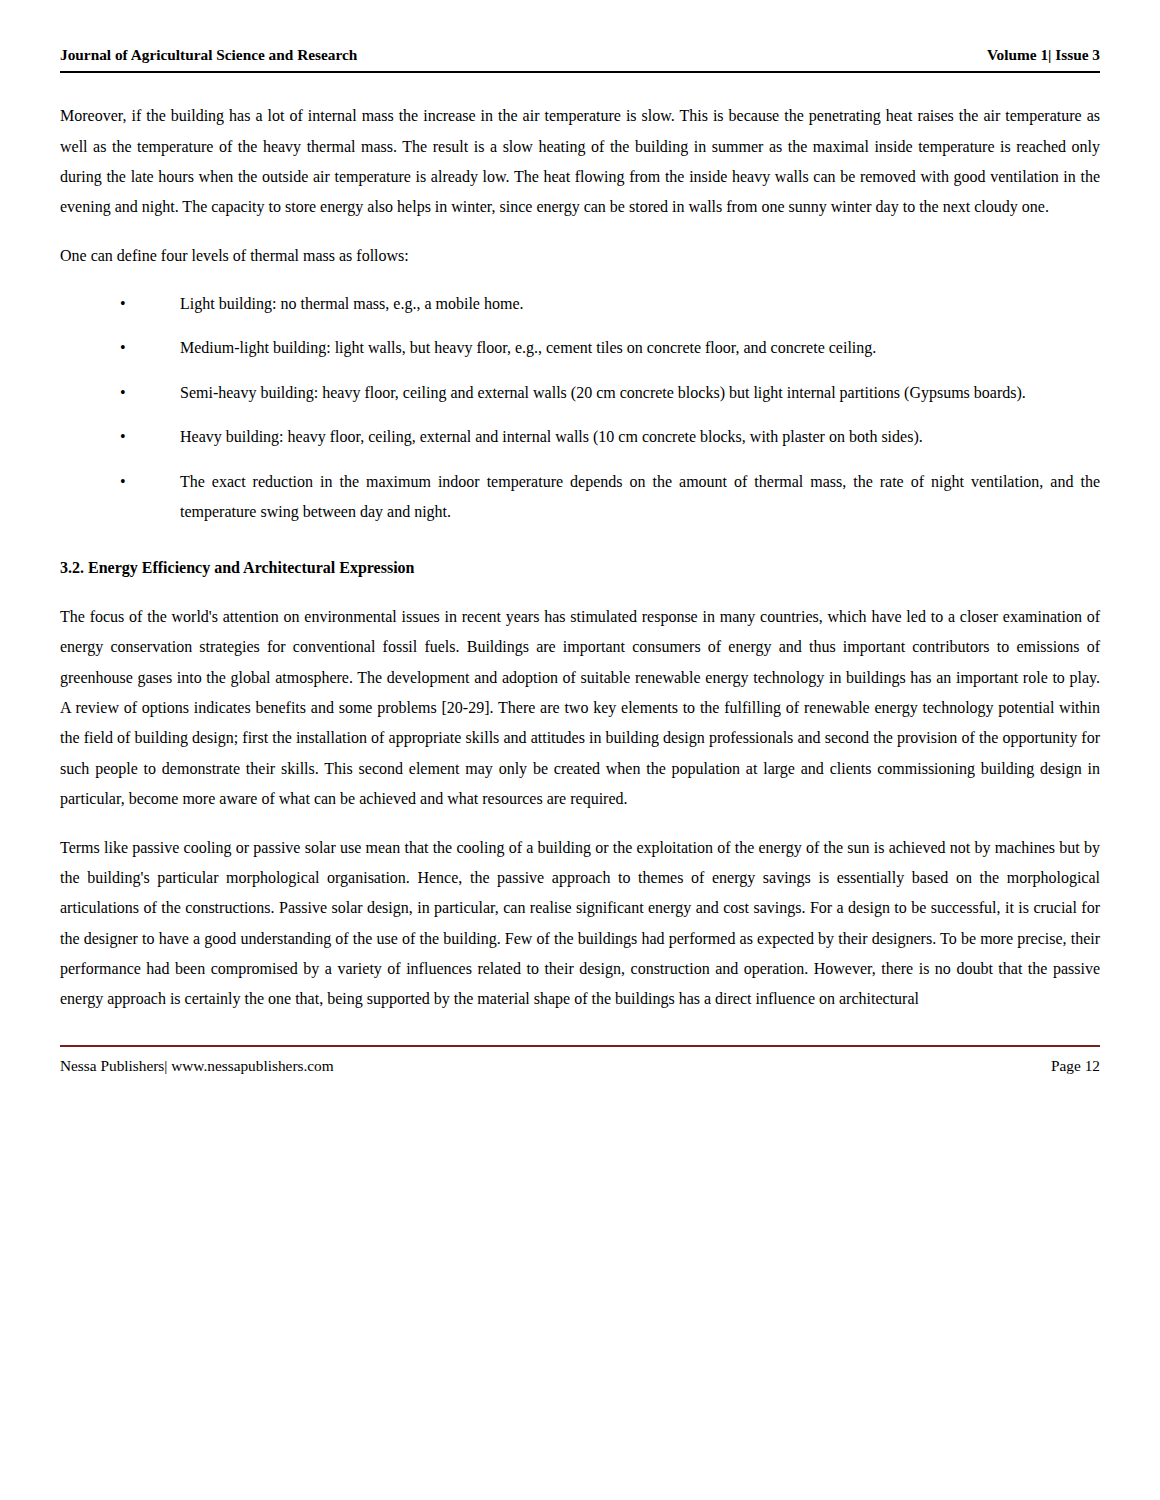Journal of Agricultural Science and Research
Volume 1| Issue 3
Moreover, if the building has a lot of internal mass the increase in the air temperature is slow. This is because the penetrating heat raises the air temperature as well as the temperature of the heavy thermal mass. The result is a slow heating of the building in summer as the maximal inside temperature is reached only during the late hours when the outside air temperature is already low. The heat flowing from the inside heavy walls can be removed with good ventilation in the evening and night. The capacity to store energy also helps in winter, since energy can be stored in walls from one sunny winter day to the next cloudy one.
One can define four levels of thermal mass as follows:
Light building: no thermal mass, e.g., a mobile home.
Medium-light building: light walls, but heavy floor, e.g., cement tiles on concrete floor, and concrete ceiling.
Semi-heavy building: heavy floor, ceiling and external walls (20 cm concrete blocks) but light internal partitions (Gypsums boards).
Heavy building: heavy floor, ceiling, external and internal walls (10 cm concrete blocks, with plaster on both sides).
The exact reduction in the maximum indoor temperature depends on the amount of thermal mass, the rate of night ventilation, and the temperature swing between day and night.
3.2. Energy Efficiency and Architectural Expression
The focus of the world's attention on environmental issues in recent years has stimulated response in many countries, which have led to a closer examination of energy conservation strategies for conventional fossil fuels. Buildings are important consumers of energy and thus important contributors to emissions of greenhouse gases into the global atmosphere. The development and adoption of suitable renewable energy technology in buildings has an important role to play. A review of options indicates benefits and some problems [20-29]. There are two key elements to the fulfilling of renewable energy technology potential within the field of building design; first the installation of appropriate skills and attitudes in building design professionals and second the provision of the opportunity for such people to demonstrate their skills. This second element may only be created when the population at large and clients commissioning building design in particular, become more aware of what can be achieved and what resources are required.
Terms like passive cooling or passive solar use mean that the cooling of a building or the exploitation of the energy of the sun is achieved not by machines but by the building's particular morphological organisation. Hence, the passive approach to themes of energy savings is essentially based on the morphological articulations of the constructions. Passive solar design, in particular, can realise significant energy and cost savings. For a design to be successful, it is crucial for the designer to have a good understanding of the use of the building. Few of the buildings had performed as expected by their designers. To be more precise, their performance had been compromised by a variety of influences related to their design, construction and operation. However, there is no doubt that the passive energy approach is certainly the one that, being supported by the material shape of the buildings has a direct influence on architectural
Nessa Publishers| www.nessapublishers.com
Page 12